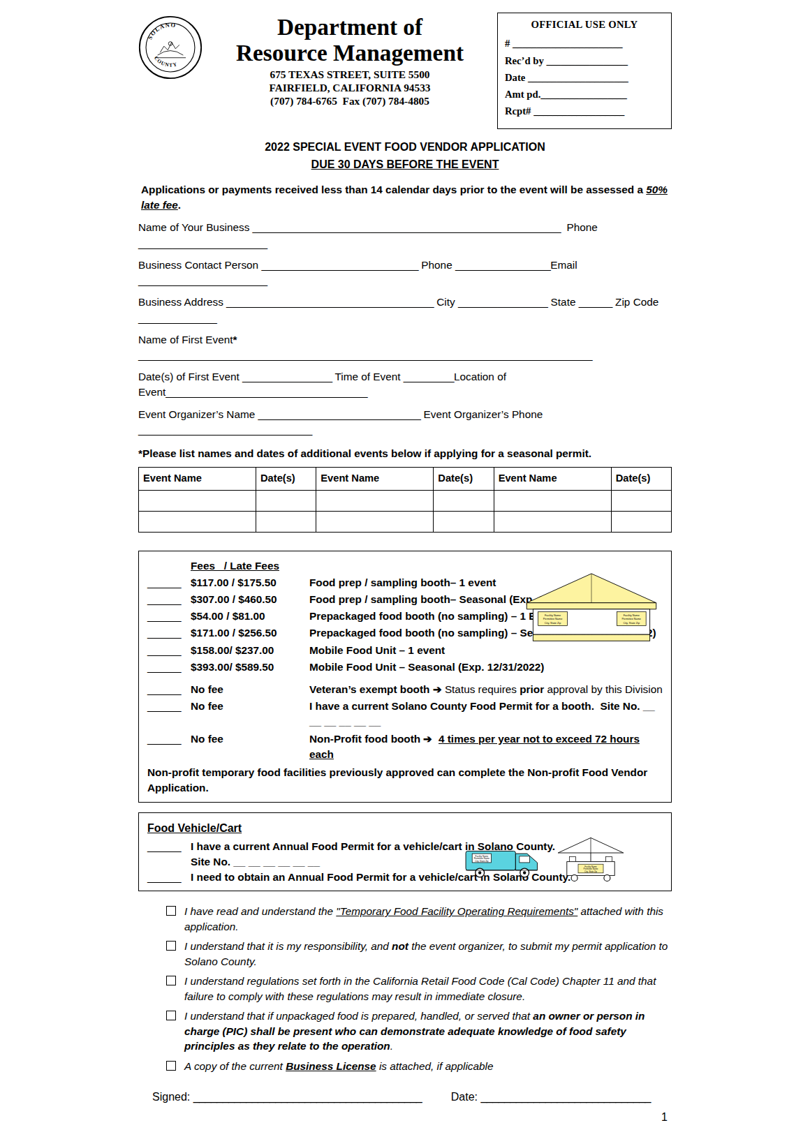SOLANO COUNTY
Department of
Resource Management
675 TEXAS STREET, SUITE 5500
FAIRFIELD, CALIFORNIA 94533
(707) 784-6765 Fax (707) 784-4805
OFFICIAL USE ONLY
# _______________________
Rec’d by _________________
Date _____________________
Amt pd.__________________
Rcpt# ___________________
2022 SPECIAL EVENT FOOD VENDOR APPLICATION DUE 30 DAYS BEFORE THE EVENT
Applications or payments received less than 14 calendar days prior to the event will be assessed a 50% late fee.
Name of Your Business _______________________________________________________ Phone _______________________
Business Contact Person ____________________________ Phone _________________Email _______________________
Business Address _____________________________________ City ________________ State ______ Zip Code ______________
Name of First Event* _________________________________________________________________________________
Date(s) of First Event ________________ Time of Event _________Location of Event____________________________________
Event Organizer’s Name _____________________________ Event Organizer’s Phone _______________________________
*Please list names and dates of additional events below if applying for a seasonal permit.
| Event Name | Date(s) | Event Name | Date(s) | Event Name | Date(s) |
| --- | --- | --- | --- | --- | --- |
Facility Name Permittee Name City, State Zip Facility Name Permittee Name City, State Zip
Fees / Late Fees
______ $117.00 / $175.50 Food prep / sampling booth– 1 event
______ $307.00 / $460.50 Food prep / sampling booth– Seasonal (Exp. 12/31/2022)
______ $54.00 / $81.00 Prepackaged food booth (no sampling) – 1 Event
______ $171.00 / $256.50 Prepackaged food booth (no sampling) – Seasonal (Exp. 12/31/2022)
______ $158.00/ $237.00 Mobile Food Unit – 1 event
______ $393.00/ $589.50 Mobile Food Unit – Seasonal (Exp. 12/31/2022)
______ No fee Veteran’s exempt booth ➔ Status requires prior approval by this Division
______ No fee I have a current Solano County Food Permit for a booth. Site No. __ __ __ __ __ __
______ No fee Non-Profit food booth ➔ 4 times per year not to exceed 72 hours each
Non-profit temporary food facilities previously approved can complete the Non-profit Food Vendor Application.
Facility Name Permittee Name City, State Zip Facility Name Permittee Name City, State Zip
Food Vehicle/Cart
______ I have a current Annual Food Permit for a vehicle/cart in Solano County.
Site No. __ __ __ __ __ __
______ I need to obtain an Annual Food Permit for a vehicle/cart in Solano County.
I have read and understand the "Temporary Food Facility Operating Requirements" attached with this application.
I understand that it is my responsibility, and not the event organizer, to submit my permit application to Solano County.
I understand regulations set forth in the California Retail Food Code (Cal Code) Chapter 11 and that failure to comply with these regulations may result in immediate closure.
I understand that if unpackaged food is prepared, handled, or served that an owner or person in charge (PIC) shall be present who can demonstrate adequate knowledge of food safety principles as they relate to the operation.
A copy of the current Business License is attached, if applicable
Signed: _______________________________________
Date: _____________________________
1